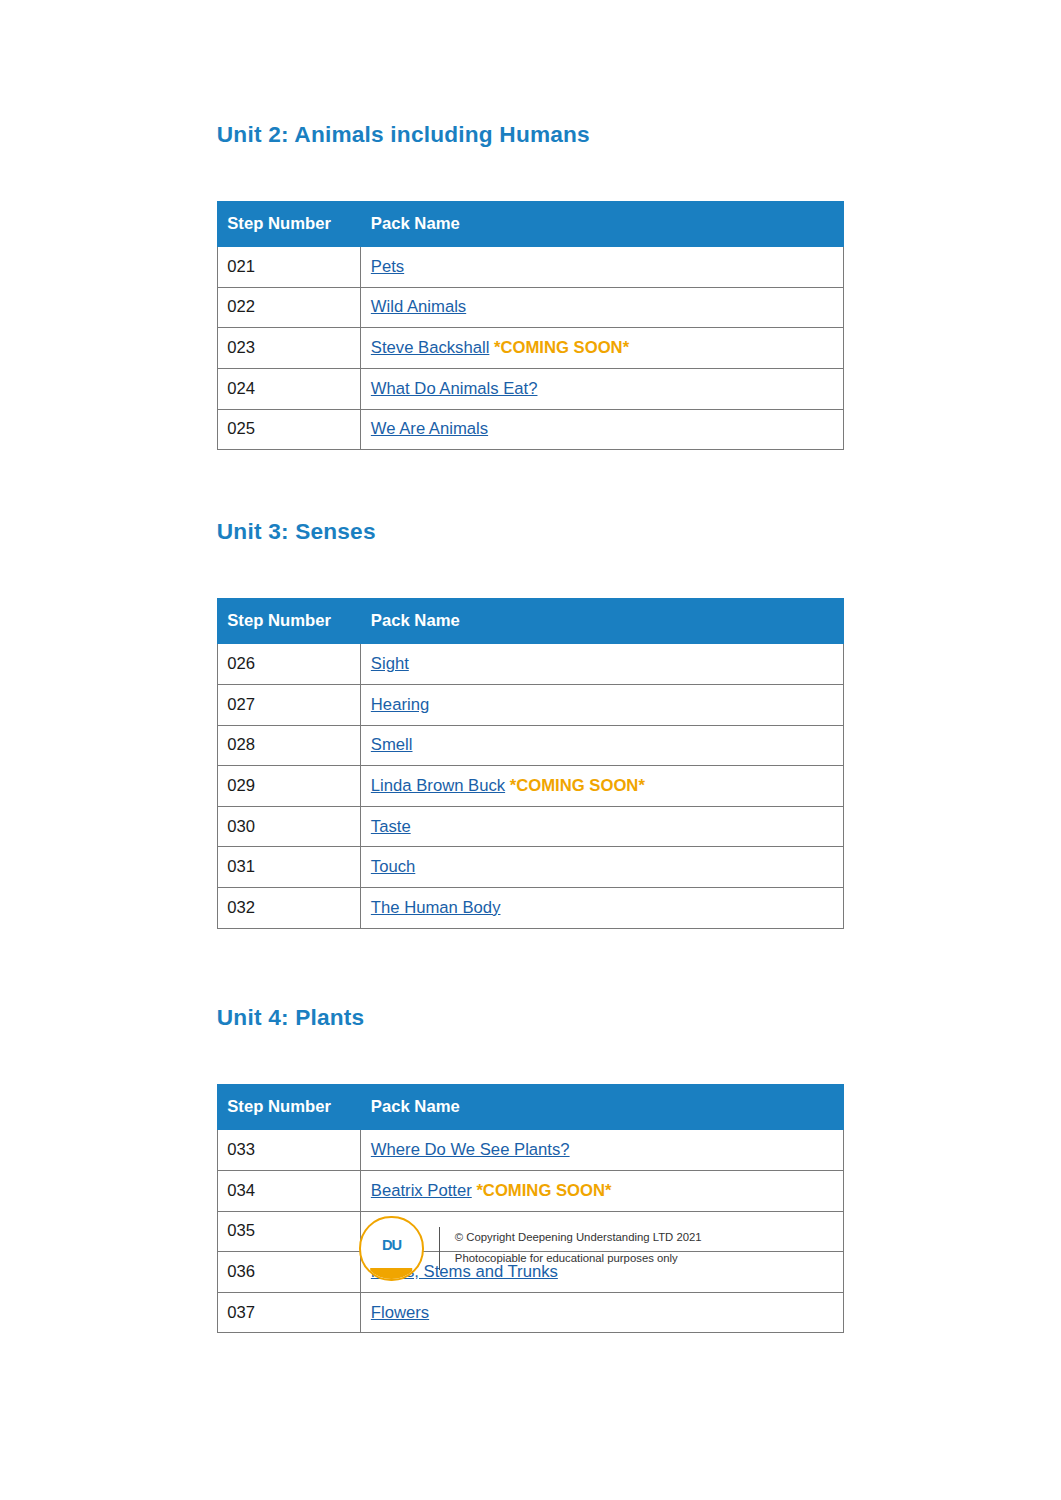Unit 2: Animals including Humans
| Step Number | Pack Name |
| --- | --- |
| 021 | Pets |
| 022 | Wild Animals |
| 023 | Steve Backshall *COMING SOON* |
| 024 | What Do Animals Eat? |
| 025 | We Are Animals |
Unit 3: Senses
| Step Number | Pack Name |
| --- | --- |
| 026 | Sight |
| 027 | Hearing |
| 028 | Smell |
| 029 | Linda Brown Buck *COMING SOON* |
| 030 | Taste |
| 031 | Touch |
| 032 | The Human Body |
Unit 4: Plants
| Step Number | Pack Name |
| --- | --- |
| 033 | Where Do We See Plants? |
| 034 | Beatrix Potter *COMING SOON* |
| 035 | Trees |
| 036 | Roots, Stems and Trunks |
| 037 | Flowers |
DU
© Copyright Deepening Understanding LTD 2021
Photocopiable for educational purposes only